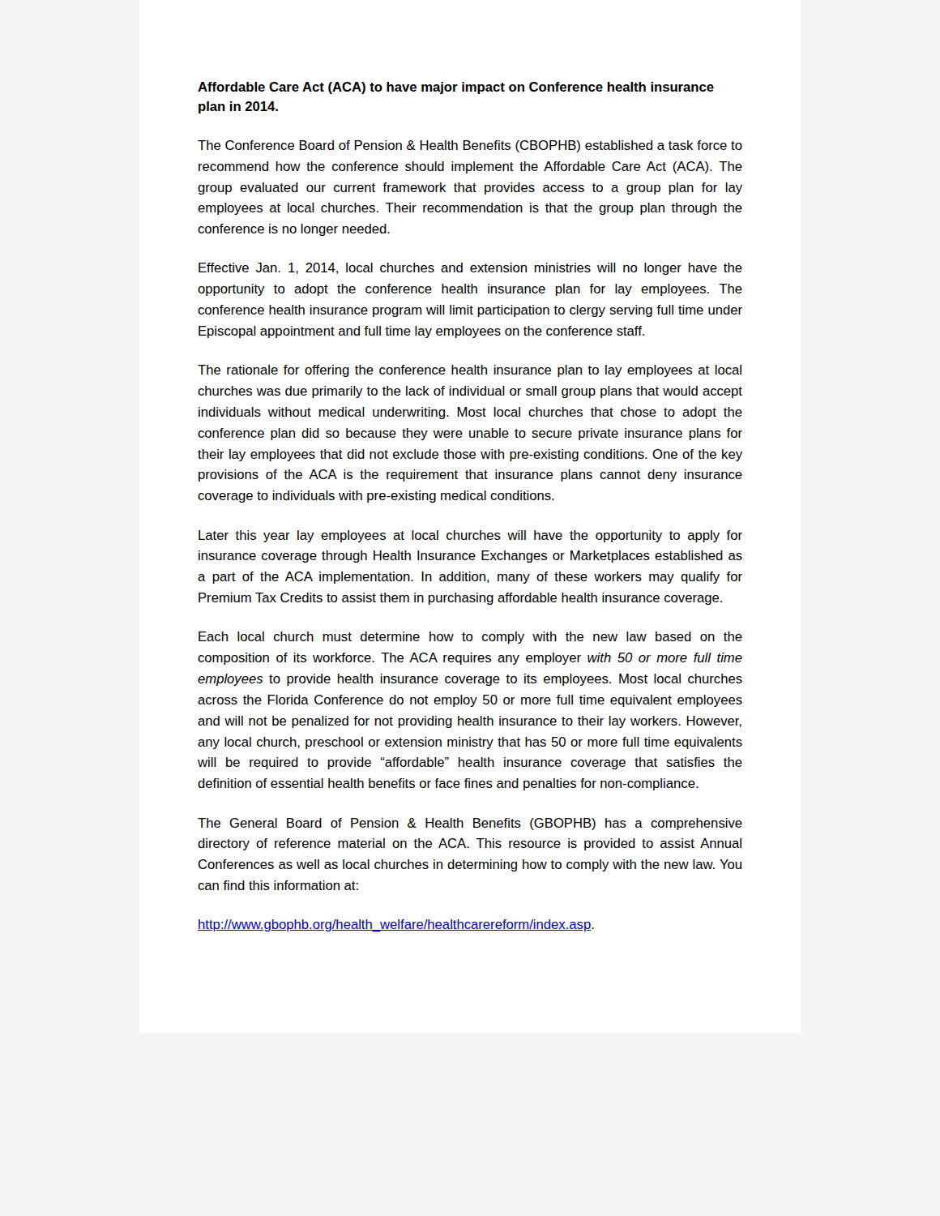Affordable Care Act (ACA) to have major impact on Conference health insurance plan in 2014.
The Conference Board of Pension & Health Benefits (CBOPHB) established a task force to recommend how the conference should implement the Affordable Care Act (ACA). The group evaluated our current framework that provides access to a group plan for lay employees at local churches. Their recommendation is that the group plan through the conference is no longer needed.
Effective Jan. 1, 2014, local churches and extension ministries will no longer have the opportunity to adopt the conference health insurance plan for lay employees. The conference health insurance program will limit participation to clergy serving full time under Episcopal appointment and full time lay employees on the conference staff.
The rationale for offering the conference health insurance plan to lay employees at local churches was due primarily to the lack of individual or small group plans that would accept individuals without medical underwriting. Most local churches that chose to adopt the conference plan did so because they were unable to secure private insurance plans for their lay employees that did not exclude those with pre-existing conditions. One of the key provisions of the ACA is the requirement that insurance plans cannot deny insurance coverage to individuals with pre-existing medical conditions.
Later this year lay employees at local churches will have the opportunity to apply for insurance coverage through Health Insurance Exchanges or Marketplaces established as a part of the ACA implementation. In addition, many of these workers may qualify for Premium Tax Credits to assist them in purchasing affordable health insurance coverage.
Each local church must determine how to comply with the new law based on the composition of its workforce. The ACA requires any employer with 50 or more full time employees to provide health insurance coverage to its employees. Most local churches across the Florida Conference do not employ 50 or more full time equivalent employees and will not be penalized for not providing health insurance to their lay workers. However, any local church, preschool or extension ministry that has 50 or more full time equivalents will be required to provide “affordable” health insurance coverage that satisfies the definition of essential health benefits or face fines and penalties for non-compliance.
The General Board of Pension & Health Benefits (GBOPHB) has a comprehensive directory of reference material on the ACA. This resource is provided to assist Annual Conferences as well as local churches in determining how to comply with the new law. You can find this information at:
http://www.gbophb.org/health_welfare/healthcarereform/index.asp.